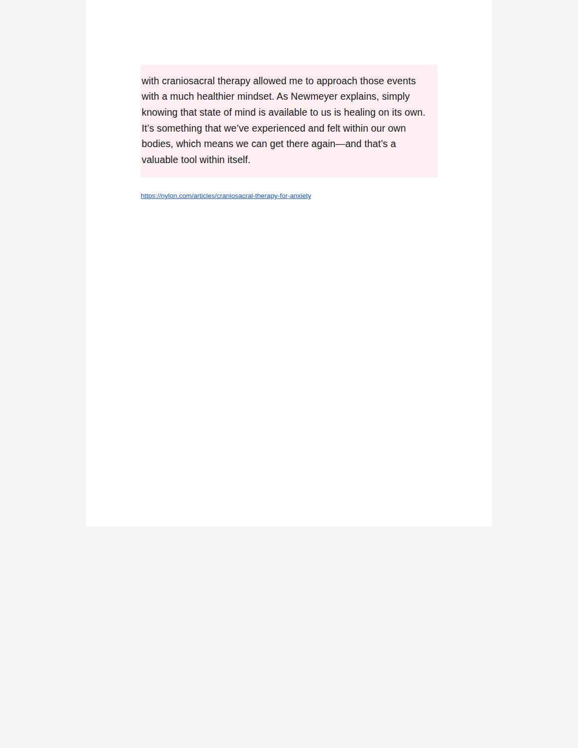with craniosacral therapy allowed me to approach those events with a much healthier mindset. As Newmeyer explains, simply knowing that state of mind is available to us is healing on its own. It’s something that we’ve experienced and felt within our own bodies, which means we can get there again—and that’s a valuable tool within itself.
https://nylon.com/articles/craniosacral-therapy-for-anxiety